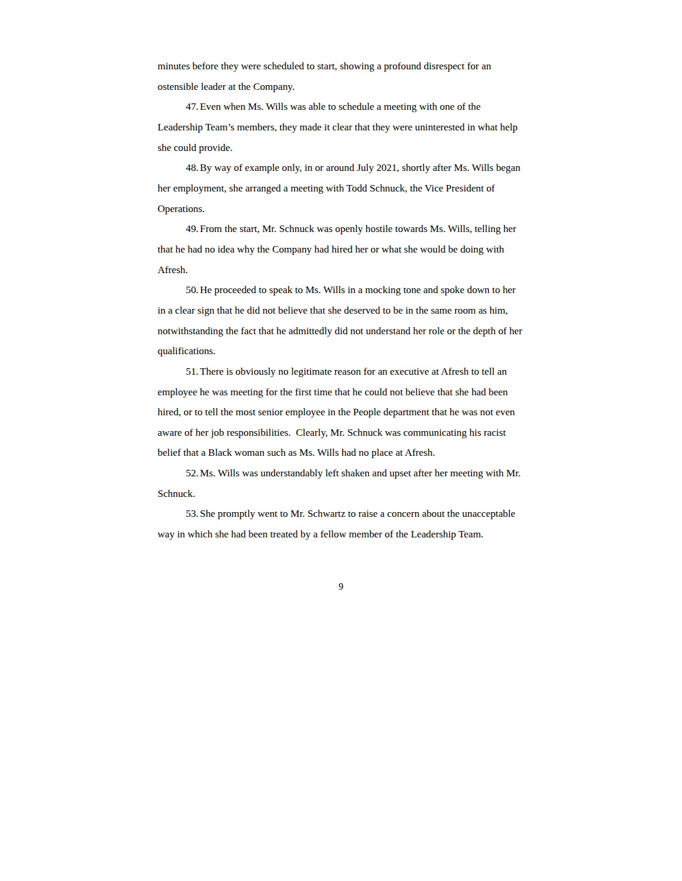minutes before they were scheduled to start, showing a profound disrespect for an ostensible leader at the Company.
47. Even when Ms. Wills was able to schedule a meeting with one of the Leadership Team’s members, they made it clear that they were uninterested in what help she could provide.
48. By way of example only, in or around July 2021, shortly after Ms. Wills began her employment, she arranged a meeting with Todd Schnuck, the Vice President of Operations.
49. From the start, Mr. Schnuck was openly hostile towards Ms. Wills, telling her that he had no idea why the Company had hired her or what she would be doing with Afresh.
50. He proceeded to speak to Ms. Wills in a mocking tone and spoke down to her in a clear sign that he did not believe that she deserved to be in the same room as him, notwithstanding the fact that he admittedly did not understand her role or the depth of her qualifications.
51. There is obviously no legitimate reason for an executive at Afresh to tell an employee he was meeting for the first time that he could not believe that she had been hired, or to tell the most senior employee in the People department that he was not even aware of her job responsibilities. Clearly, Mr. Schnuck was communicating his racist belief that a Black woman such as Ms. Wills had no place at Afresh.
52. Ms. Wills was understandably left shaken and upset after her meeting with Mr. Schnuck.
53. She promptly went to Mr. Schwartz to raise a concern about the unacceptable way in which she had been treated by a fellow member of the Leadership Team.
9